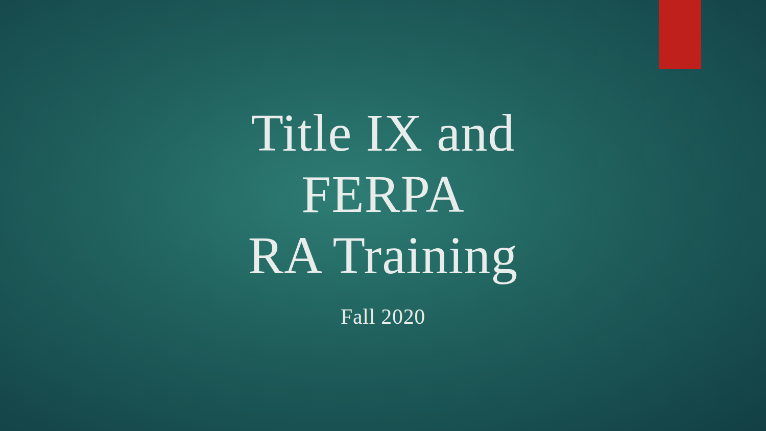Title IX and FERPA RA Training
Fall 2020